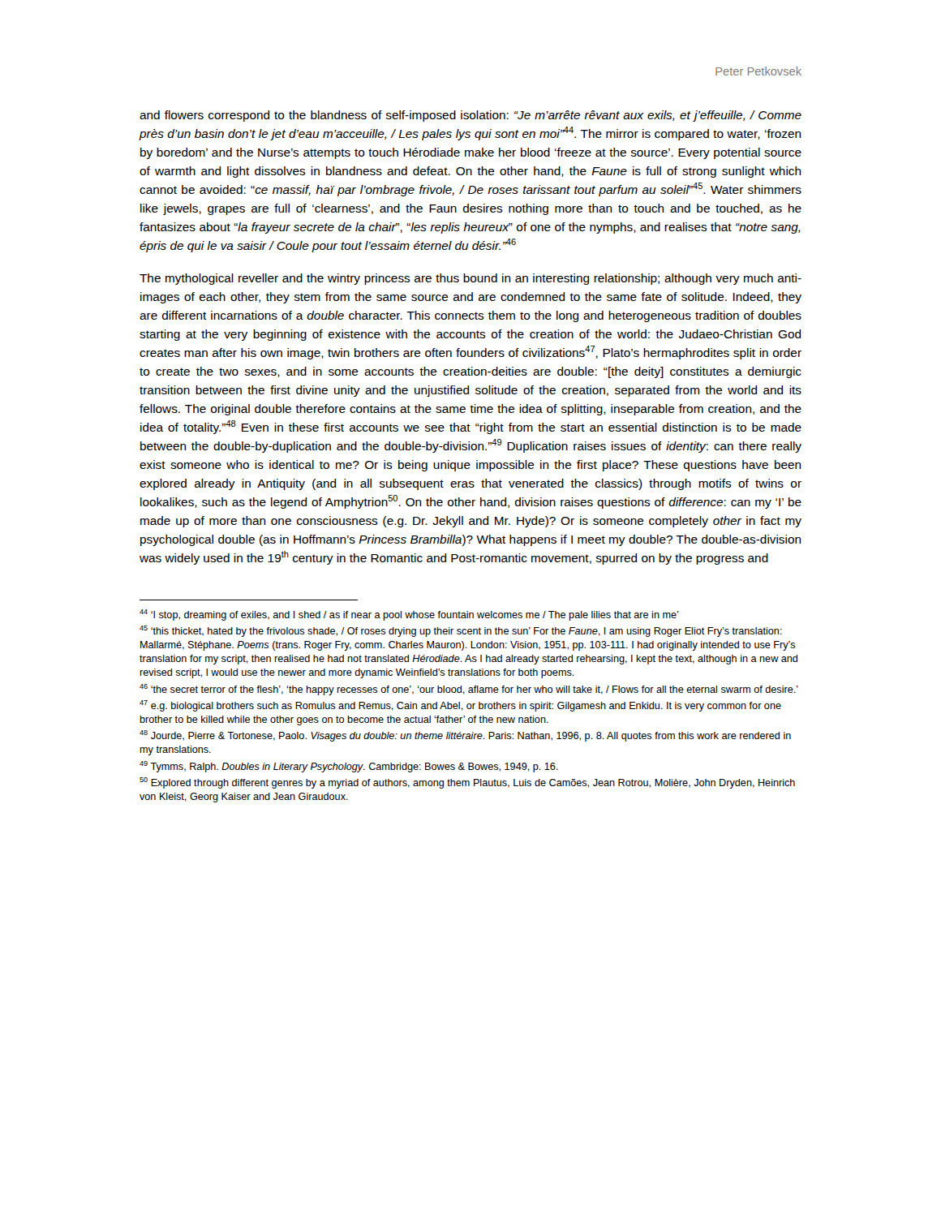Peter Petkovsek
and flowers correspond to the blandness of self-imposed isolation: “Je m’arrête rêvant aux exils, et j’effeuille, / Comme près d’un basin don’t le jet d’eau m’acceuille, / Les pales lys qui sont en moi”44. The mirror is compared to water, ‘frozen by boredom’ and the Nurse’s attempts to touch Hérodiade make her blood ‘freeze at the source’. Every potential source of warmth and light dissolves in blandness and defeat. On the other hand, the Faune is full of strong sunlight which cannot be avoided: “ce massif, haï par l’ombrage frivole, / De roses tarissant tout parfum au soleil”45. Water shimmers like jewels, grapes are full of ‘clearness’, and the Faun desires nothing more than to touch and be touched, as he fantasizes about “la frayeur secrete de la chair”, “les replis heureux” of one of the nymphs, and realises that “notre sang, épris de qui le va saisir / Coule pour tout l’essaim éternel du désir.”46
The mythological reveller and the wintry princess are thus bound in an interesting relationship; although very much anti-images of each other, they stem from the same source and are condemned to the same fate of solitude. Indeed, they are different incarnations of a double character. This connects them to the long and heterogeneous tradition of doubles starting at the very beginning of existence with the accounts of the creation of the world: the Judaeo-Christian God creates man after his own image, twin brothers are often founders of civilizations47, Plato’s hermaphrodites split in order to create the two sexes, and in some accounts the creation-deities are double: “[the deity] constitutes a demiurgic transition between the first divine unity and the unjustified solitude of the creation, separated from the world and its fellows. The original double therefore contains at the same time the idea of splitting, inseparable from creation, and the idea of totality.”48 Even in these first accounts we see that “right from the start an essential distinction is to be made between the double-by-duplication and the double-by-division.”49 Duplication raises issues of identity: can there really exist someone who is identical to me? Or is being unique impossible in the first place? These questions have been explored already in Antiquity (and in all subsequent eras that venerated the classics) through motifs of twins or lookalikes, such as the legend of Amphytrion50. On the other hand, division raises questions of difference: can my ‘I’ be made up of more than one consciousness (e.g. Dr. Jekyll and Mr. Hyde)? Or is someone completely other in fact my psychological double (as in Hoffmann’s Princess Brambilla)? What happens if I meet my double? The double-as-division was widely used in the 19th century in the Romantic and Post-romantic movement, spurred on by the progress and
44 ‘I stop, dreaming of exiles, and I shed / as if near a pool whose fountain welcomes me / The pale lilies that are in me’
45 ‘this thicket, hated by the frivolous shade, / Of roses drying up their scent in the sun’ For the Faune, I am using Roger Eliot Fry’s translation: Mallarmé, Stéphane. Poems (trans. Roger Fry, comm. Charles Mauron). London: Vision, 1951, pp. 103-111. I had originally intended to use Fry’s translation for my script, then realised he had not translated Hérodiade. As I had already started rehearsing, I kept the text, although in a new and revised script, I would use the newer and more dynamic Weinfield’s translations for both poems.
46 ‘the secret terror of the flesh’, ‘the happy recesses of one’, ‘our blood, aflame for her who will take it, / Flows for all the eternal swarm of desire.’
47 e.g. biological brothers such as Romulus and Remus, Cain and Abel, or brothers in spirit: Gilgamesh and Enkidu. It is very common for one brother to be killed while the other goes on to become the actual ‘father’ of the new nation.
48 Jourde, Pierre & Tortonese, Paolo. Visages du double: un theme littéraire. Paris: Nathan, 1996, p. 8. All quotes from this work are rendered in my translations.
49 Tymms, Ralph. Doubles in Literary Psychology. Cambridge: Bowes & Bowes, 1949, p. 16.
50 Explored through different genres by a myriad of authors, among them Plautus, Luis de Camões, Jean Rotrou, Molière, John Dryden, Heinrich von Kleist, Georg Kaiser and Jean Giraudoux.